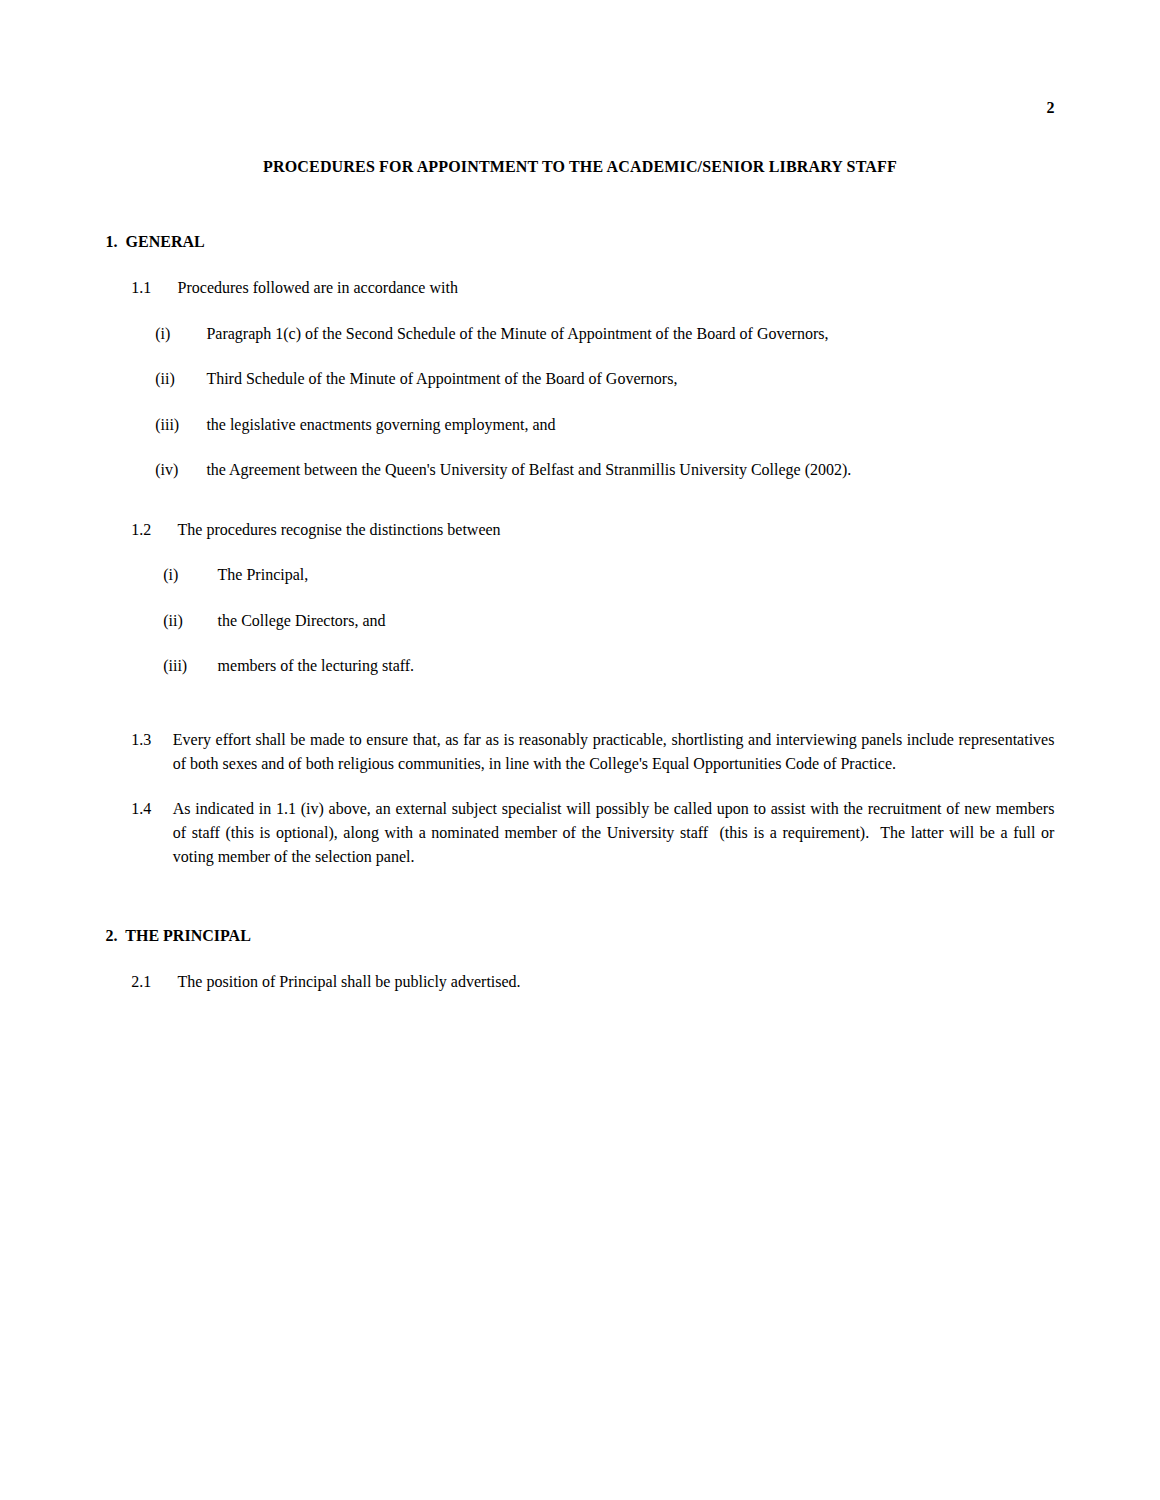2
Procedures for Appointment to the Academic/Senior Library Staff
1. General
1.1
Procedures followed are in accordance with
(i) Paragraph 1(c) of the Second Schedule of the Minute of Appointment of the Board of Governors,
(ii) Third Schedule of the Minute of Appointment of the Board of Governors,
(iii) the legislative enactments governing employment, and
(iv) the Agreement between the Queen's University of Belfast and Stranmillis University College (2002).
1.2
The procedures recognise the distinctions between
(i) The Principal,
(ii) the College Directors, and
(iii) members of the lecturing staff.
1.3
Every effort shall be made to ensure that, as far as is reasonably practicable, shortlisting and interviewing panels include representatives of both sexes and of both religious communities, in line with the College's Equal Opportunities Code of Practice.
1.4
As indicated in 1.1 (iv) above, an external subject specialist will possibly be called upon to assist with the recruitment of new members of staff (this is optional), along with a nominated member of the University staff (this is a requirement). The latter will be a full or voting member of the selection panel.
2. The Principal
2.1
The position of Principal shall be publicly advertised.